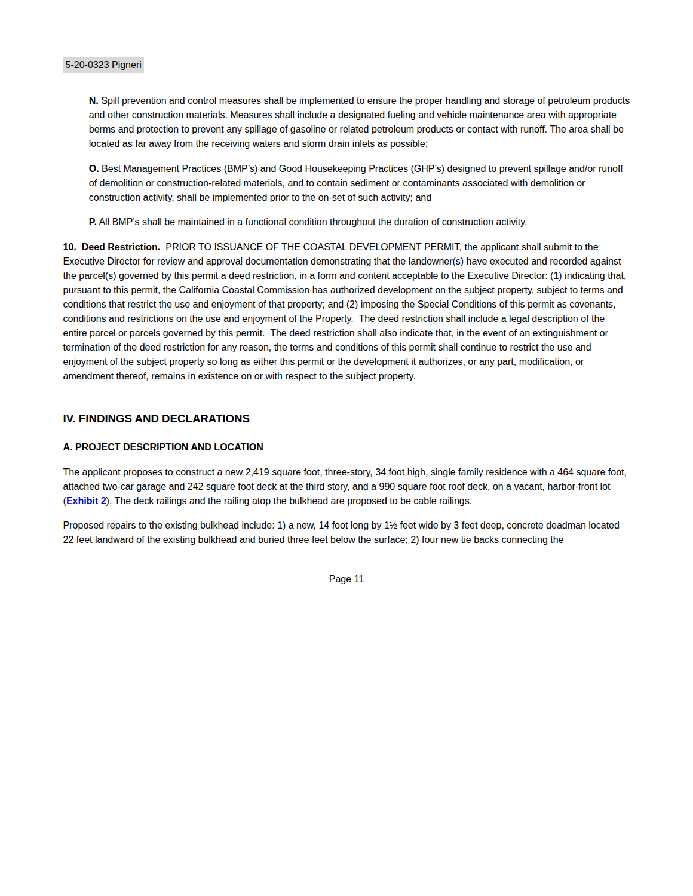5-20-0323 Pigneri
N. Spill prevention and control measures shall be implemented to ensure the proper handling and storage of petroleum products and other construction materials. Measures shall include a designated fueling and vehicle maintenance area with appropriate berms and protection to prevent any spillage of gasoline or related petroleum products or contact with runoff. The area shall be located as far away from the receiving waters and storm drain inlets as possible;
O. Best Management Practices (BMP’s) and Good Housekeeping Practices (GHP’s) designed to prevent spillage and/or runoff of demolition or construction-related materials, and to contain sediment or contaminants associated with demolition or construction activity, shall be implemented prior to the on-set of such activity; and
P. All BMP’s shall be maintained in a functional condition throughout the duration of construction activity.
10. Deed Restriction. PRIOR TO ISSUANCE OF THE COASTAL DEVELOPMENT PERMIT, the applicant shall submit to the Executive Director for review and approval documentation demonstrating that the landowner(s) have executed and recorded against the parcel(s) governed by this permit a deed restriction, in a form and content acceptable to the Executive Director: (1) indicating that, pursuant to this permit, the California Coastal Commission has authorized development on the subject property, subject to terms and conditions that restrict the use and enjoyment of that property; and (2) imposing the Special Conditions of this permit as covenants, conditions and restrictions on the use and enjoyment of the Property. The deed restriction shall include a legal description of the entire parcel or parcels governed by this permit. The deed restriction shall also indicate that, in the event of an extinguishment or termination of the deed restriction for any reason, the terms and conditions of this permit shall continue to restrict the use and enjoyment of the subject property so long as either this permit or the development it authorizes, or any part, modification, or amendment thereof, remains in existence on or with respect to the subject property.
IV. FINDINGS AND DECLARATIONS
A. PROJECT DESCRIPTION AND LOCATION
The applicant proposes to construct a new 2,419 square foot, three-story, 34 foot high, single family residence with a 464 square foot, attached two-car garage and 242 square foot deck at the third story, and a 990 square foot roof deck, on a vacant, harbor-front lot (Exhibit 2). The deck railings and the railing atop the bulkhead are proposed to be cable railings.
Proposed repairs to the existing bulkhead include: 1) a new, 14 foot long by 1½ feet wide by 3 feet deep, concrete deadman located 22 feet landward of the existing bulkhead and buried three feet below the surface; 2) four new tie backs connecting the
Page 11